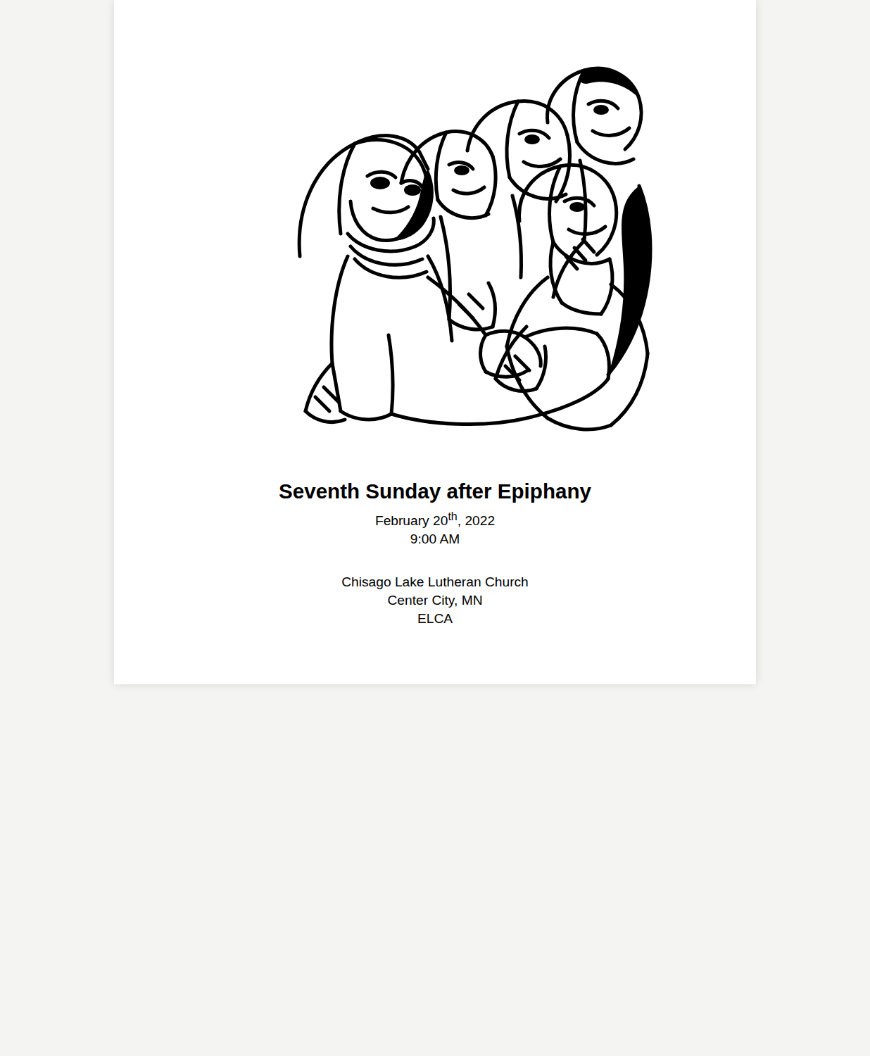Line drawing of Joseph with his brothers A stylized black-and-white illustration of a robed figure on the left gesturing toward a group of four bearded figures gathered on the right, their hands extended toward one another across a table.
Seventh Sunday after Epiphany
February 20th, 2022
9:00 AM
Chisago Lake Lutheran Church
Center City, MN
ELCA